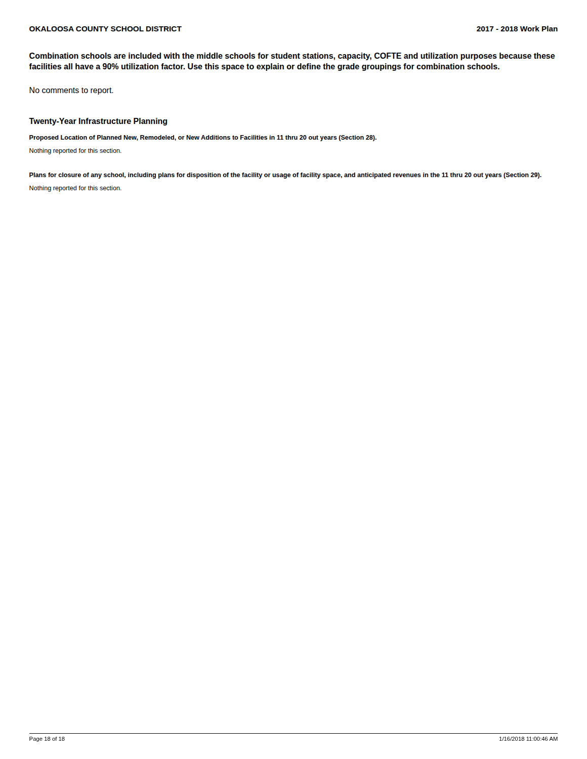OKALOOSA COUNTY SCHOOL DISTRICT
2017 - 2018 Work Plan
Combination schools are included with the middle schools for student stations, capacity, COFTE and utilization purposes because these facilities all have a 90% utilization factor. Use this space to explain or define the grade groupings for combination schools.
No comments to report.
Twenty-Year Infrastructure Planning
Proposed Location of Planned New, Remodeled, or New Additions to Facilities in 11 thru 20 out years (Section 28).
Nothing reported for this section.
Plans for closure of any school, including plans for disposition of the facility or usage of facility space, and anticipated revenues in the 11 thru 20 out years (Section 29).
Nothing reported for this section.
Page 18 of 18 1/16/2018 11:00:46 AM